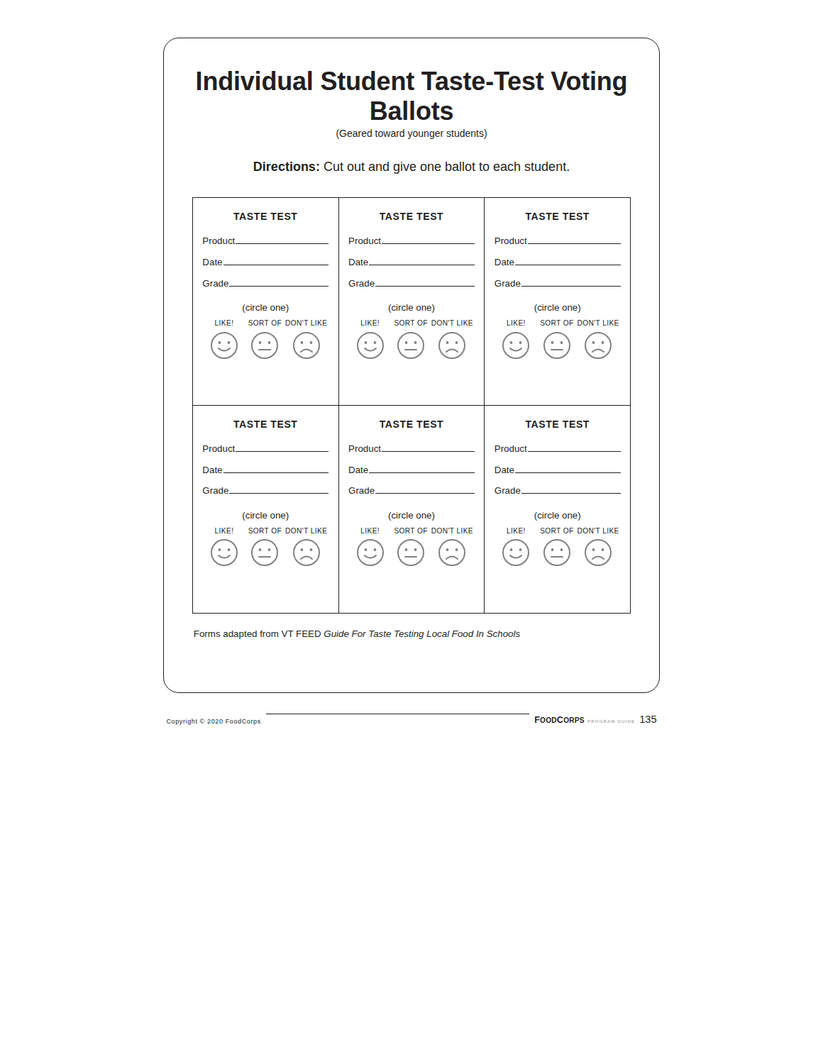Individual Student Taste-Test Voting Ballots
(Geared toward younger students)
Directions: Cut out and give one ballot to each student.
| TASTE TEST Product Date Grade (circle one) LIKE! SORT OF DON'T LIKE | TASTE TEST Product Date Grade (circle one) LIKE! SORT OF DON'T LIKE | TASTE TEST Product Date Grade (circle one) LIKE! SORT OF DON'T LIKE |
| TASTE TEST Product Date Grade (circle one) LIKE! SORT OF DON'T LIKE | TASTE TEST Product Date Grade (circle one) LIKE! SORT OF DON'T LIKE | TASTE TEST Product Date Grade (circle one) LIKE! SORT OF DON'T LIKE |
Forms adapted from VT FEED Guide For Taste Testing Local Food In Schools
Copyright © 2020 FoodCorps FOODCORPS PROGRAM GUIDE 135